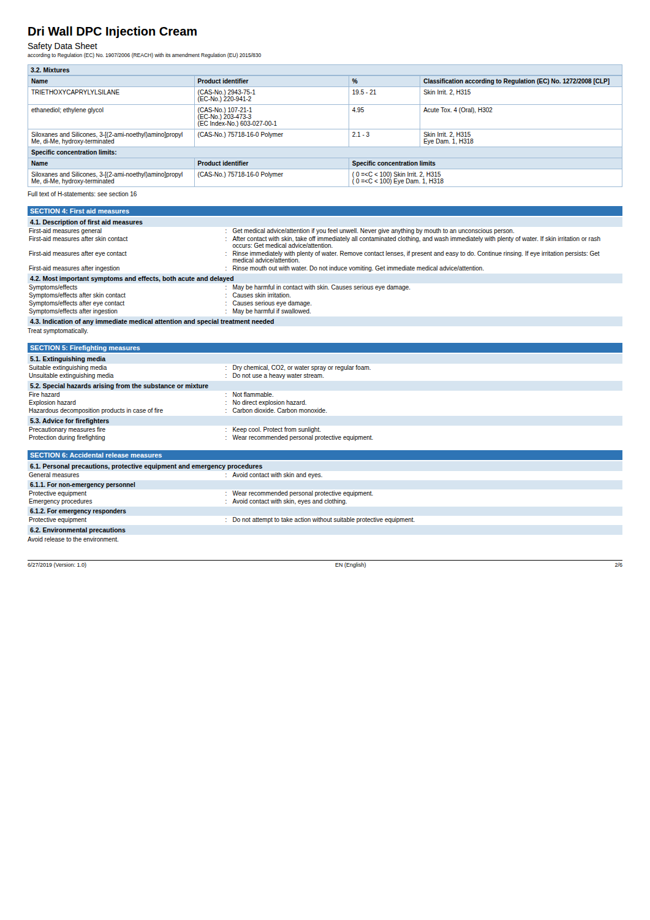Dri Wall DPC Injection Cream
Safety Data Sheet
according to Regulation (EC) No. 1907/2006 (REACH) with its amendment Regulation (EU) 2015/830
3.2. Mixtures
| Name | Product identifier | % | Classification according to Regulation (EC) No. 1272/2008 [CLP] |
| --- | --- | --- | --- |
| TRIETHOXYCAPRYLYLSILANE | (CAS-No.) 2943-75-1 (EC-No.) 220-941-2 | 19.5 - 21 | Skin Irrit. 2, H315 |
| ethanediol; ethylene glycol | (CAS-No.) 107-21-1 (EC-No.) 203-473-3 (EC Index-No.) 603-027-00-1 | 4.95 | Acute Tox. 4 (Oral), H302 |
| Siloxanes and Silicones, 3-[(2-ami-noethyl)amino]propyl Me, di-Me, hydroxy-terminated | (CAS-No.) 75718-16-0 Polymer | 2.1 - 3 | Skin Irrit. 2, H315 Eye Dam. 1, H318 |
| Specific concentration limits: |
| Name | Product identifier | Specific concentration limits |
| Siloxanes and Silicones, 3-[(2-ami-noethyl)amino]propyl Me, di-Me, hydroxy-terminated | (CAS-No.) 75718-16-0 Polymer | ( 0 =<C < 100) Skin Irrit. 2, H315 ( 0 =<C < 100) Eye Dam. 1, H318 |
Full text of H-statements: see section 16
SECTION 4: First aid measures
4.1. Description of first aid measures
| First-aid measures general | : | Get medical advice/attention if you feel unwell. Never give anything by mouth to an unconscious person. |
| First-aid measures after skin contact | : | After contact with skin, take off immediately all contaminated clothing, and wash immediately with plenty of water. If skin irritation or rash occurs: Get medical advice/attention. |
| First-aid measures after eye contact | : | Rinse immediately with plenty of water. Remove contact lenses, if present and easy to do. Continue rinsing. If eye irritation persists: Get medical advice/attention. |
| First-aid measures after ingestion | : | Rinse mouth out with water. Do not induce vomiting. Get immediate medical advice/attention. |
4.2. Most important symptoms and effects, both acute and delayed
| Symptoms/effects | : | May be harmful in contact with skin. Causes serious eye damage. |
| Symptoms/effects after skin contact | : | Causes skin irritation. |
| Symptoms/effects after eye contact | : | Causes serious eye damage. |
| Symptoms/effects after ingestion | : | May be harmful if swallowed. |
4.3. Indication of any immediate medical attention and special treatment needed
Treat symptomatically.
SECTION 5: Firefighting measures
5.1. Extinguishing media
| Suitable extinguishing media | : | Dry chemical, CO2, or water spray or regular foam. |
| Unsuitable extinguishing media | : | Do not use a heavy water stream. |
5.2. Special hazards arising from the substance or mixture
| Fire hazard | : | Not flammable. |
| Explosion hazard | : | No direct explosion hazard. |
| Hazardous decomposition products in case of fire | : | Carbon dioxide. Carbon monoxide. |
5.3. Advice for firefighters
| Precautionary measures fire | : | Keep cool. Protect from sunlight. |
| Protection during firefighting | : | Wear recommended personal protective equipment. |
SECTION 6: Accidental release measures
6.1. Personal precautions, protective equipment and emergency procedures
| General measures | : | Avoid contact with skin and eyes. |
6.1.1. For non-emergency personnel
| Protective equipment | : | Wear recommended personal protective equipment. |
| Emergency procedures | : | Avoid contact with skin, eyes and clothing. |
6.1.2. For emergency responders
| Protective equipment | : | Do not attempt to take action without suitable protective equipment. |
6.2. Environmental precautions
Avoid release to the environment.
6/27/2019 (Version: 1.0) EN (English) 2/6